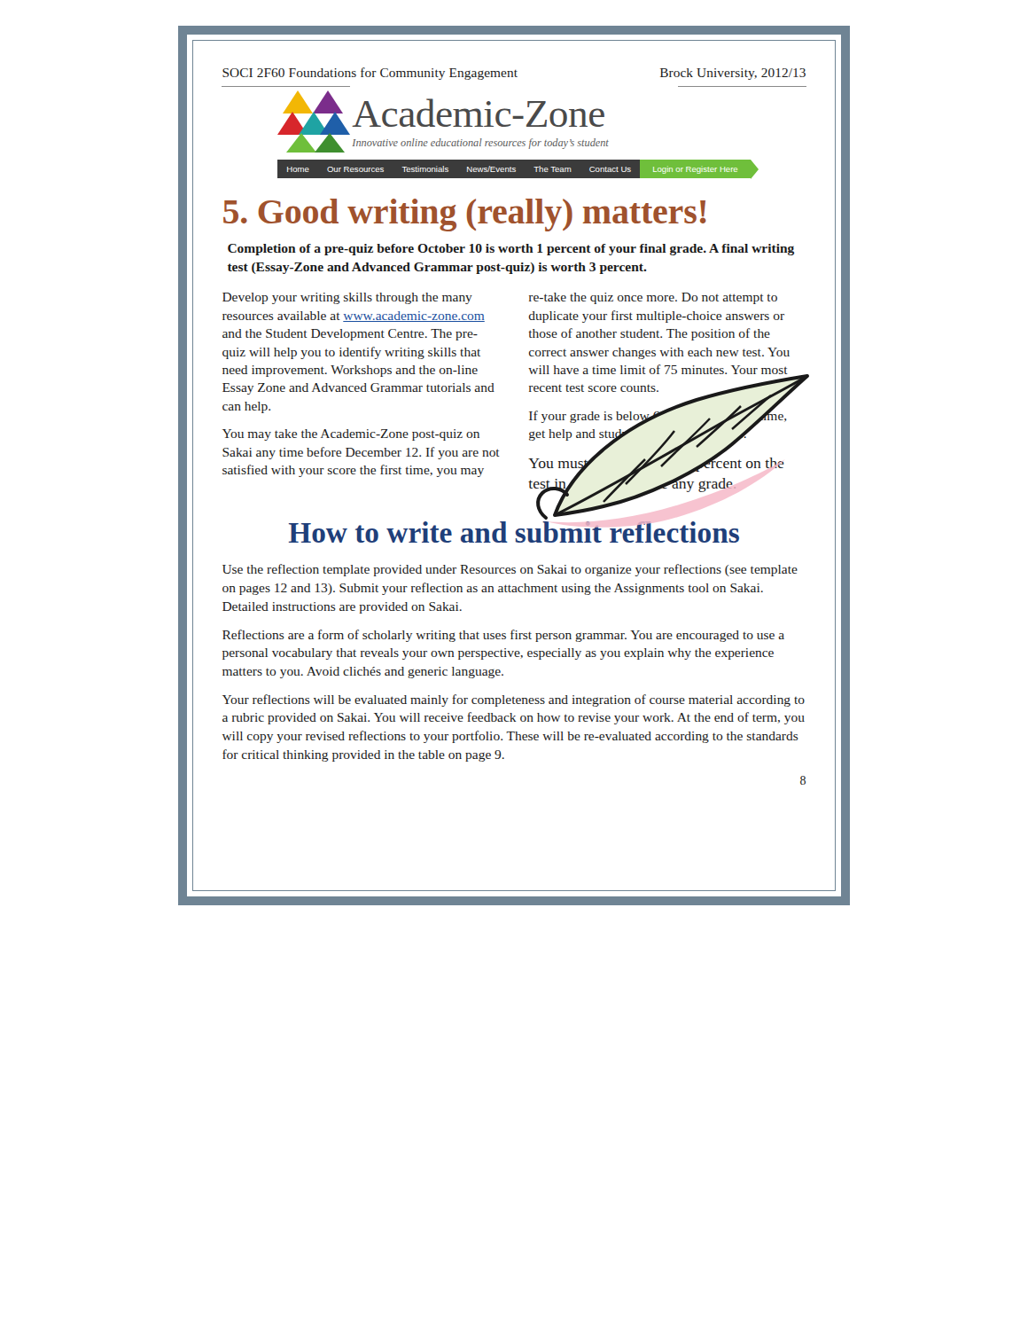SOCI 2F60 Foundations for Community Engagement
Brock University, 2012/13
Academic-Zone
Innovative online educational resources for today’s student
Home Our Resources Testimonials News/Events The Team Contact Us
Login or Register Here
5. Good writing (really) matters!
Completion of a pre-quiz before October 10 is worth 1 percent of your final grade. A final writing test (Essay-Zone and Advanced Grammar post-quiz) is worth 3 percent.
Develop your writing skills through the many resources available at www.academic-zone.com and the Student Development Centre. The pre-quiz will help you to identify writing skills that need improvement. Workshops and the on-line Essay Zone and Advanced Grammar tutorials and can help.
You may take the Academic-Zone post-quiz on Sakai any time before December 12. If you are not satisfied with your score the first time, you may re-take the quiz once more. Do not attempt to duplicate your first multiple-choice answers or those of another student. The position of the correct answer changes with each new test. You will have a time limit of 75 minutes. Your most recent test score counts.
If your grade is below 60 percent the first time, get help and study based on your needs.
You must score at least 60 percent on the test in order to receive any grade.
How to write and submit reflections
Use the reflection template provided under Resources on Sakai to organize your reflections (see template on pages 12 and 13). Submit your reflection as an attachment using the Assignments tool on Sakai. Detailed instructions are provided on Sakai.
Reflections are a form of scholarly writing that uses first person grammar. You are encouraged to use a personal vocabulary that reveals your own perspective, especially as you explain why the experience matters to you. Avoid clichés and generic language.
Your reflections will be evaluated mainly for completeness and integration of course material according to a rubric provided on Sakai. You will receive feedback on how to revise your work. At the end of term, you will copy your revised reflections to your portfolio. These will be re-evaluated according to the standards for critical thinking provided in the table on page 9.
8